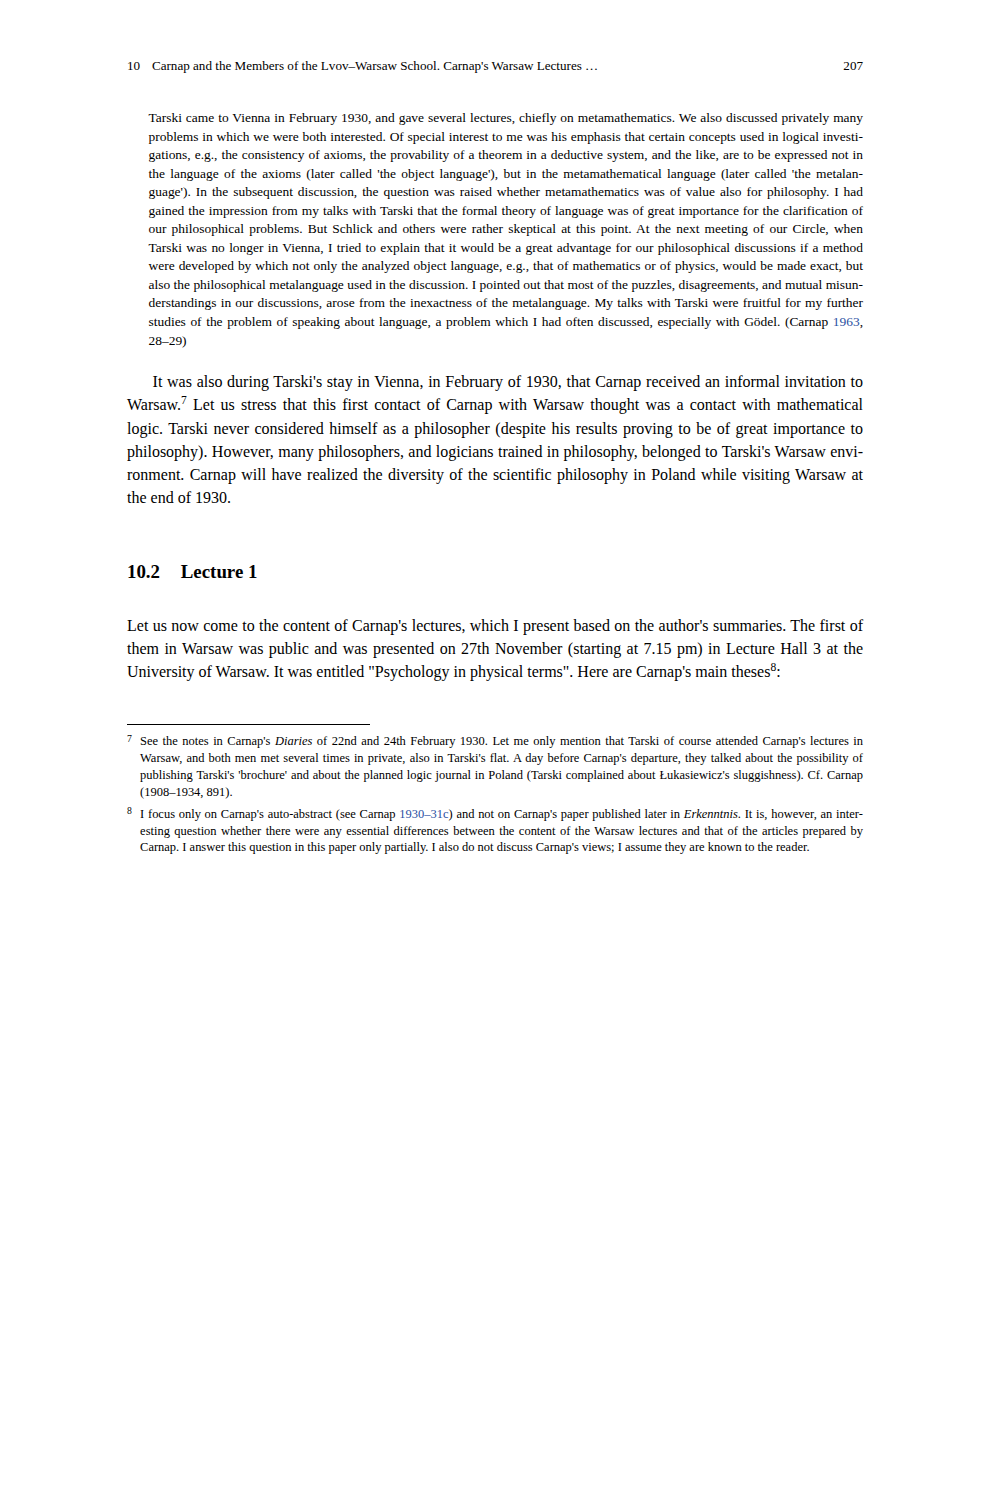10 Carnap and the Members of the Lvov–Warsaw School. Carnap's Warsaw Lectures … 207
Tarski came to Vienna in February 1930, and gave several lectures, chiefly on metamathematics. We also discussed privately many problems in which we were both interested. Of special interest to me was his emphasis that certain concepts used in logical investigations, e.g., the consistency of axioms, the provability of a theorem in a deductive system, and the like, are to be expressed not in the language of the axioms (later called 'the object language'), but in the metamathematical language (later called 'the metalanguage'). In the subsequent discussion, the question was raised whether metamathematics was of value also for philosophy. I had gained the impression from my talks with Tarski that the formal theory of language was of great importance for the clarification of our philosophical problems. But Schlick and others were rather skeptical at this point. At the next meeting of our Circle, when Tarski was no longer in Vienna, I tried to explain that it would be a great advantage for our philosophical discussions if a method were developed by which not only the analyzed object language, e.g., that of mathematics or of physics, would be made exact, but also the philosophical metalanguage used in the discussion. I pointed out that most of the puzzles, disagreements, and mutual misunderstandings in our discussions, arose from the inexactness of the metalanguage. My talks with Tarski were fruitful for my further studies of the problem of speaking about language, a problem which I had often discussed, especially with Gödel. (Carnap 1963, 28–29)
It was also during Tarski's stay in Vienna, in February of 1930, that Carnap received an informal invitation to Warsaw.7 Let us stress that this first contact of Carnap with Warsaw thought was a contact with mathematical logic. Tarski never considered himself as a philosopher (despite his results proving to be of great importance to philosophy). However, many philosophers, and logicians trained in philosophy, belonged to Tarski's Warsaw environment. Carnap will have realized the diversity of the scientific philosophy in Poland while visiting Warsaw at the end of 1930.
10.2 Lecture 1
Let us now come to the content of Carnap's lectures, which I present based on the author's summaries. The first of them in Warsaw was public and was presented on 27th November (starting at 7.15 pm) in Lecture Hall 3 at the University of Warsaw. It was entitled "Psychology in physical terms". Here are Carnap's main theses8:
7See the notes in Carnap's Diaries of 22nd and 24th February 1930. Let me only mention that Tarski of course attended Carnap's lectures in Warsaw, and both men met several times in private, also in Tarski's flat. A day before Carnap's departure, they talked about the possibility of publishing Tarski's 'brochure' and about the planned logic journal in Poland (Tarski complained about Łukasiewicz's sluggishness). Cf. Carnap (1908–1934, 891).
8I focus only on Carnap's auto-abstract (see Carnap 1930–31c) and not on Carnap's paper published later in Erkenntnis. It is, however, an interesting question whether there were any essential differences between the content of the Warsaw lectures and that of the articles prepared by Carnap. I answer this question in this paper only partially. I also do not discuss Carnap's views; I assume they are known to the reader.